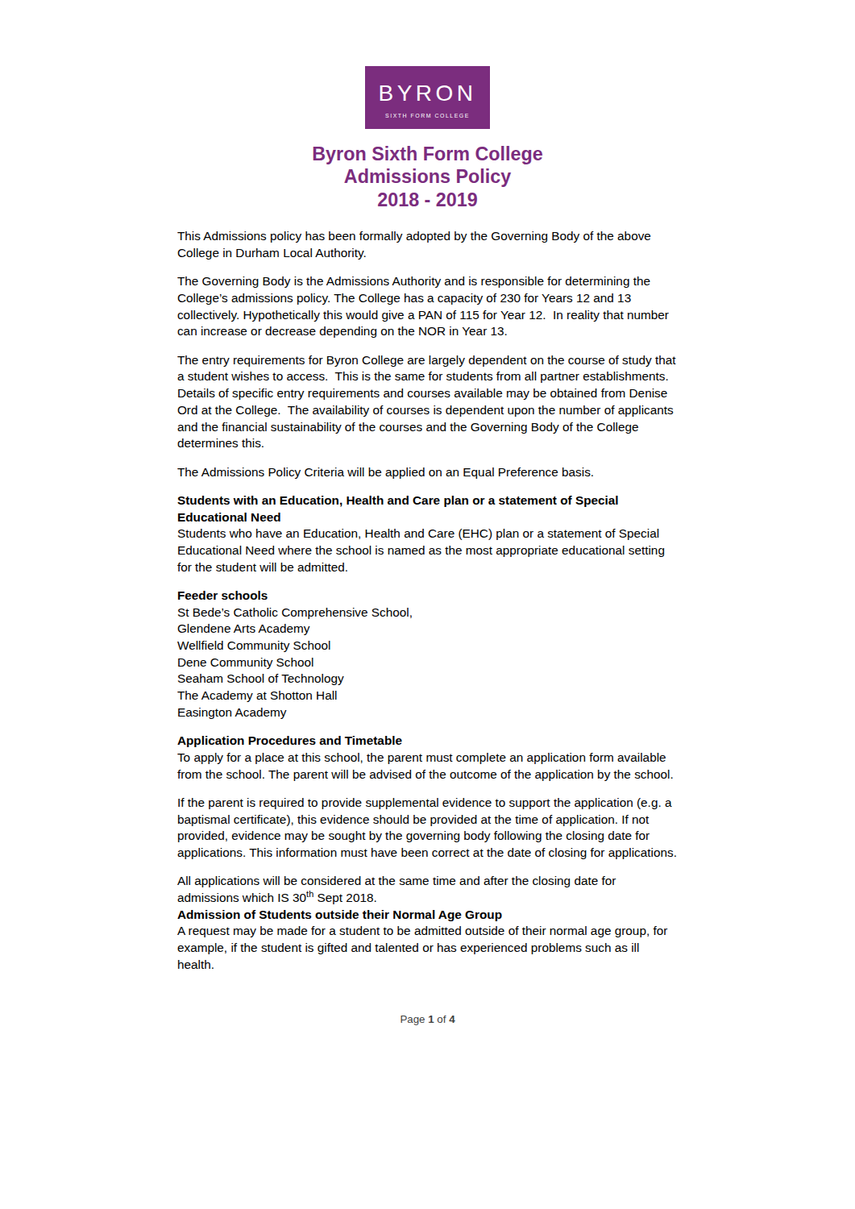BYRON SIXTH FORM COLLEGE
Byron Sixth Form College
Admissions Policy
2018 - 2019
This Admissions policy has been formally adopted by the Governing Body of the above College in Durham Local Authority.
The Governing Body is the Admissions Authority and is responsible for determining the College’s admissions policy. The College has a capacity of 230 for Years 12 and 13 collectively. Hypothetically this would give a PAN of 115 for Year 12. In reality that number can increase or decrease depending on the NOR in Year 13.
The entry requirements for Byron College are largely dependent on the course of study that a student wishes to access. This is the same for students from all partner establishments. Details of specific entry requirements and courses available may be obtained from Denise Ord at the College. The availability of courses is dependent upon the number of applicants and the financial sustainability of the courses and the Governing Body of the College determines this.
The Admissions Policy Criteria will be applied on an Equal Preference basis.
Students with an Education, Health and Care plan or a statement of Special Educational Need
Students who have an Education, Health and Care (EHC) plan or a statement of Special Educational Need where the school is named as the most appropriate educational setting for the student will be admitted.
Feeder schools
St Bede’s Catholic Comprehensive School,
Glendene Arts Academy
Wellfield Community School
Dene Community School
Seaham School of Technology
The Academy at Shotton Hall
Easington Academy
Application Procedures and Timetable
To apply for a place at this school, the parent must complete an application form available from the school. The parent will be advised of the outcome of the application by the school.
If the parent is required to provide supplemental evidence to support the application (e.g. a baptismal certificate), this evidence should be provided at the time of application. If not provided, evidence may be sought by the governing body following the closing date for applications. This information must have been correct at the date of closing for applications.
All applications will be considered at the same time and after the closing date for admissions which IS 30th Sept 2018.
Admission of Students outside their Normal Age Group
A request may be made for a student to be admitted outside of their normal age group, for example, if the student is gifted and talented or has experienced problems such as ill health.
Page 1 of 4